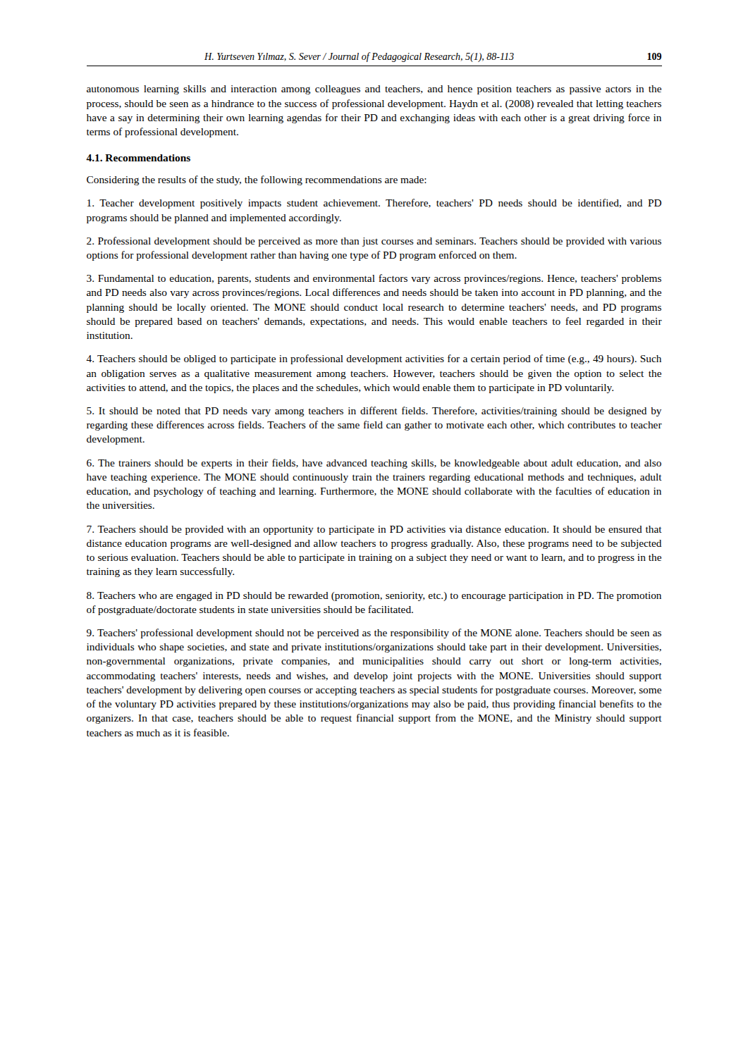H. Yurtseven Yılmaz, S. Sever / Journal of Pedagogical Research, 5(1), 88-113 109
autonomous learning skills and interaction among colleagues and teachers, and hence position teachers as passive actors in the process, should be seen as a hindrance to the success of professional development. Haydn et al. (2008) revealed that letting teachers have a say in determining their own learning agendas for their PD and exchanging ideas with each other is a great driving force in terms of professional development.
4.1. Recommendations
Considering the results of the study, the following recommendations are made:
1. Teacher development positively impacts student achievement. Therefore, teachers' PD needs should be identified, and PD programs should be planned and implemented accordingly.
2. Professional development should be perceived as more than just courses and seminars. Teachers should be provided with various options for professional development rather than having one type of PD program enforced on them.
3. Fundamental to education, parents, students and environmental factors vary across provinces/regions. Hence, teachers' problems and PD needs also vary across provinces/regions. Local differences and needs should be taken into account in PD planning, and the planning should be locally oriented. The MONE should conduct local research to determine teachers' needs, and PD programs should be prepared based on teachers' demands, expectations, and needs. This would enable teachers to feel regarded in their institution.
4. Teachers should be obliged to participate in professional development activities for a certain period of time (e.g., 49 hours). Such an obligation serves as a qualitative measurement among teachers. However, teachers should be given the option to select the activities to attend, and the topics, the places and the schedules, which would enable them to participate in PD voluntarily.
5. It should be noted that PD needs vary among teachers in different fields. Therefore, activities/training should be designed by regarding these differences across fields. Teachers of the same field can gather to motivate each other, which contributes to teacher development.
6. The trainers should be experts in their fields, have advanced teaching skills, be knowledgeable about adult education, and also have teaching experience. The MONE should continuously train the trainers regarding educational methods and techniques, adult education, and psychology of teaching and learning. Furthermore, the MONE should collaborate with the faculties of education in the universities.
7. Teachers should be provided with an opportunity to participate in PD activities via distance education. It should be ensured that distance education programs are well-designed and allow teachers to progress gradually. Also, these programs need to be subjected to serious evaluation. Teachers should be able to participate in training on a subject they need or want to learn, and to progress in the training as they learn successfully.
8. Teachers who are engaged in PD should be rewarded (promotion, seniority, etc.) to encourage participation in PD. The promotion of postgraduate/doctorate students in state universities should be facilitated.
9. Teachers' professional development should not be perceived as the responsibility of the MONE alone. Teachers should be seen as individuals who shape societies, and state and private institutions/organizations should take part in their development. Universities, non-governmental organizations, private companies, and municipalities should carry out short or long-term activities, accommodating teachers' interests, needs and wishes, and develop joint projects with the MONE. Universities should support teachers' development by delivering open courses or accepting teachers as special students for postgraduate courses. Moreover, some of the voluntary PD activities prepared by these institutions/organizations may also be paid, thus providing financial benefits to the organizers. In that case, teachers should be able to request financial support from the MONE, and the Ministry should support teachers as much as it is feasible.